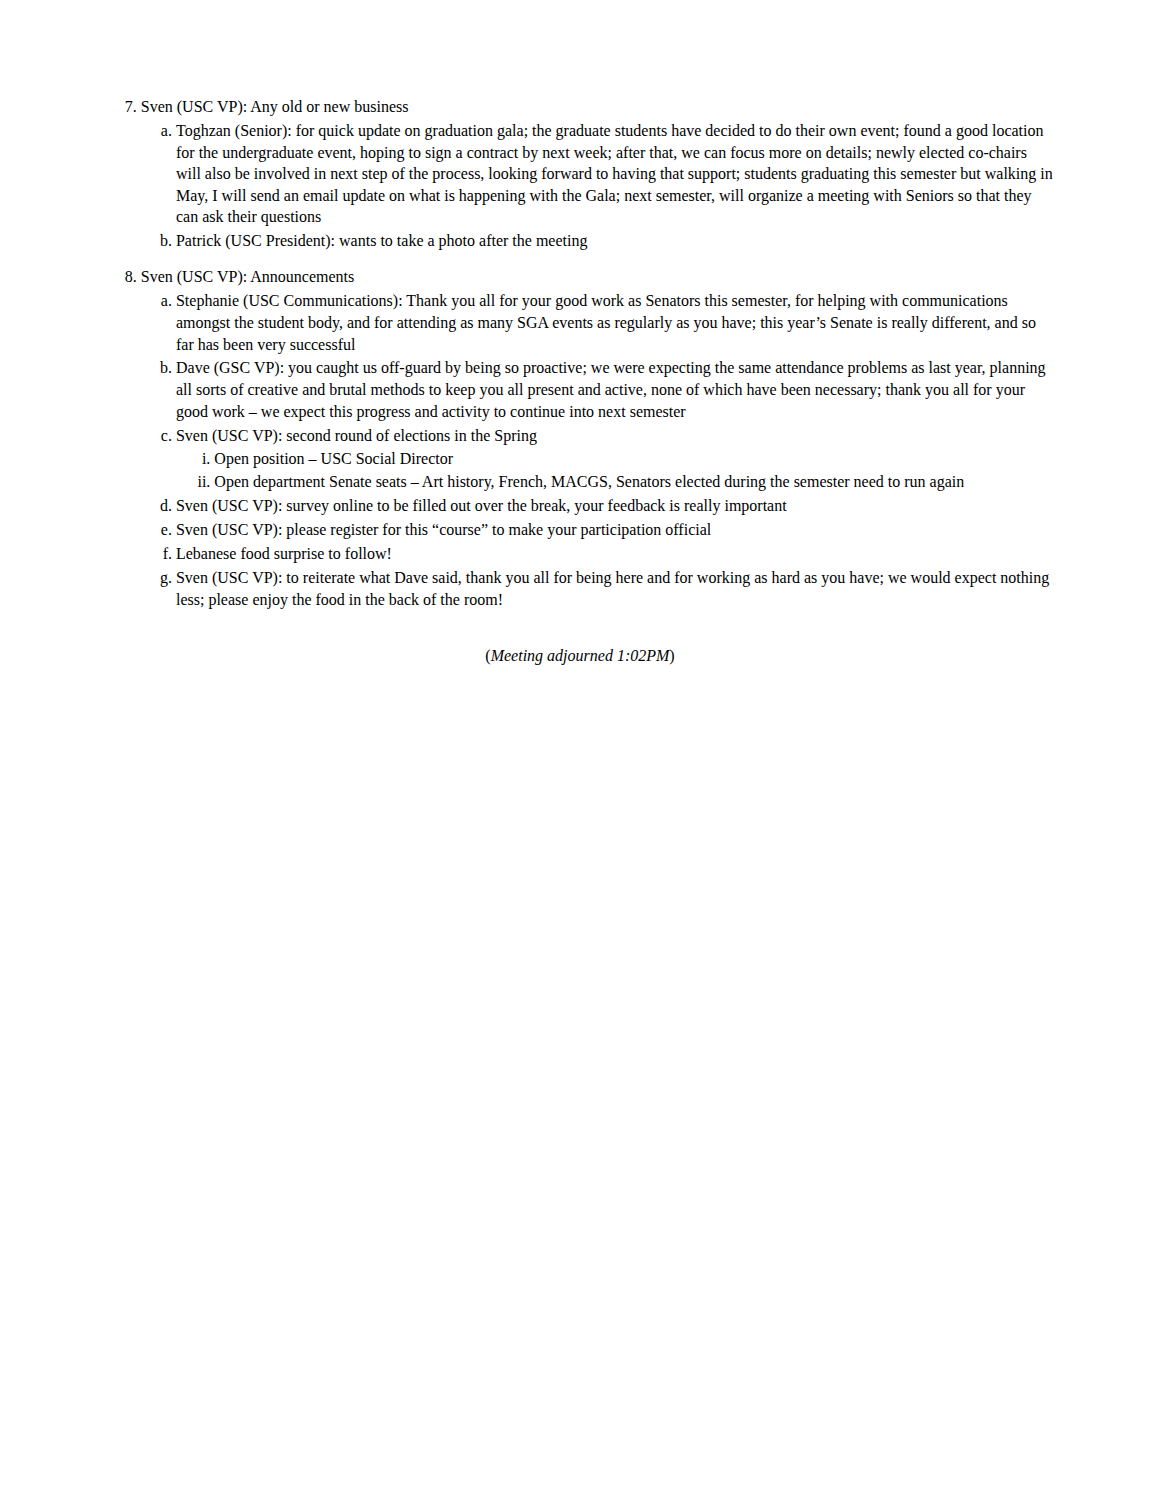Sven (USC VP): Any old or new business
Toghzan (Senior): for quick update on graduation gala; the graduate students have decided to do their own event; found a good location for the undergraduate event, hoping to sign a contract by next week; after that, we can focus more on details; newly elected co-chairs will also be involved in next step of the process, looking forward to having that support; students graduating this semester but walking in May, I will send an email update on what is happening with the Gala; next semester, will organize a meeting with Seniors so that they can ask their questions
Patrick (USC President): wants to take a photo after the meeting
Sven (USC VP): Announcements
Stephanie (USC Communications): Thank you all for your good work as Senators this semester, for helping with communications amongst the student body, and for attending as many SGA events as regularly as you have; this year’s Senate is really different, and so far has been very successful
Dave (GSC VP): you caught us off-guard by being so proactive; we were expecting the same attendance problems as last year, planning all sorts of creative and brutal methods to keep you all present and active, none of which have been necessary; thank you all for your good work – we expect this progress and activity to continue into next semester
Sven (USC VP): second round of elections in the Spring
Open position – USC Social Director
Open department Senate seats – Art history, French, MACGS, Senators elected during the semester need to run again
Sven (USC VP): survey online to be filled out over the break, your feedback is really important
Sven (USC VP): please register for this “course” to make your participation official
Lebanese food surprise to follow!
Sven (USC VP): to reiterate what Dave said, thank you all for being here and for working as hard as you have; we would expect nothing less; please enjoy the food in the back of the room!
(Meeting adjourned 1:02PM)